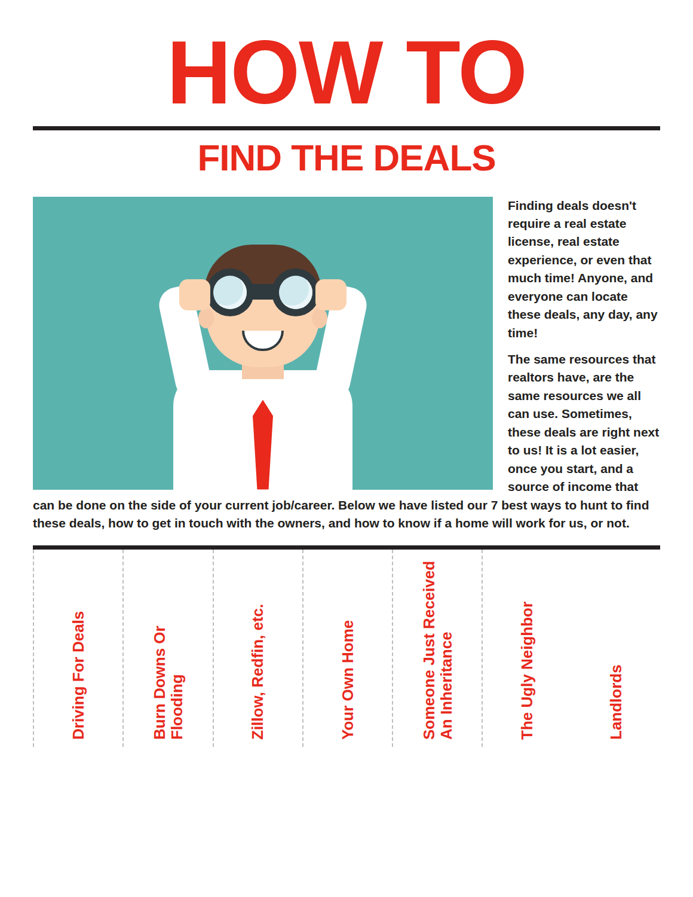HOW TO
FIND THE DEALS
Finding deals doesn't require a real estate license, real estate experience, or even that much time! Anyone, and everyone can locate these deals, any day, any time!
The same resources that realtors have, are the same resources we all can use. Sometimes, these deals are right next to us! It is a lot easier, once you start, and a source of income that can be done on the side of your current job/career. Below we have listed our 7 best ways to hunt to find these deals, how to get in touch with the owners, and how to know if a home will work for us, or not.
Landlords
The Ugly Neighbor
Someone Just Received An Inheritance
Your Own Home
Zillow, Redfin, etc.
Burn Downs Or Flooding
Driving For Deals